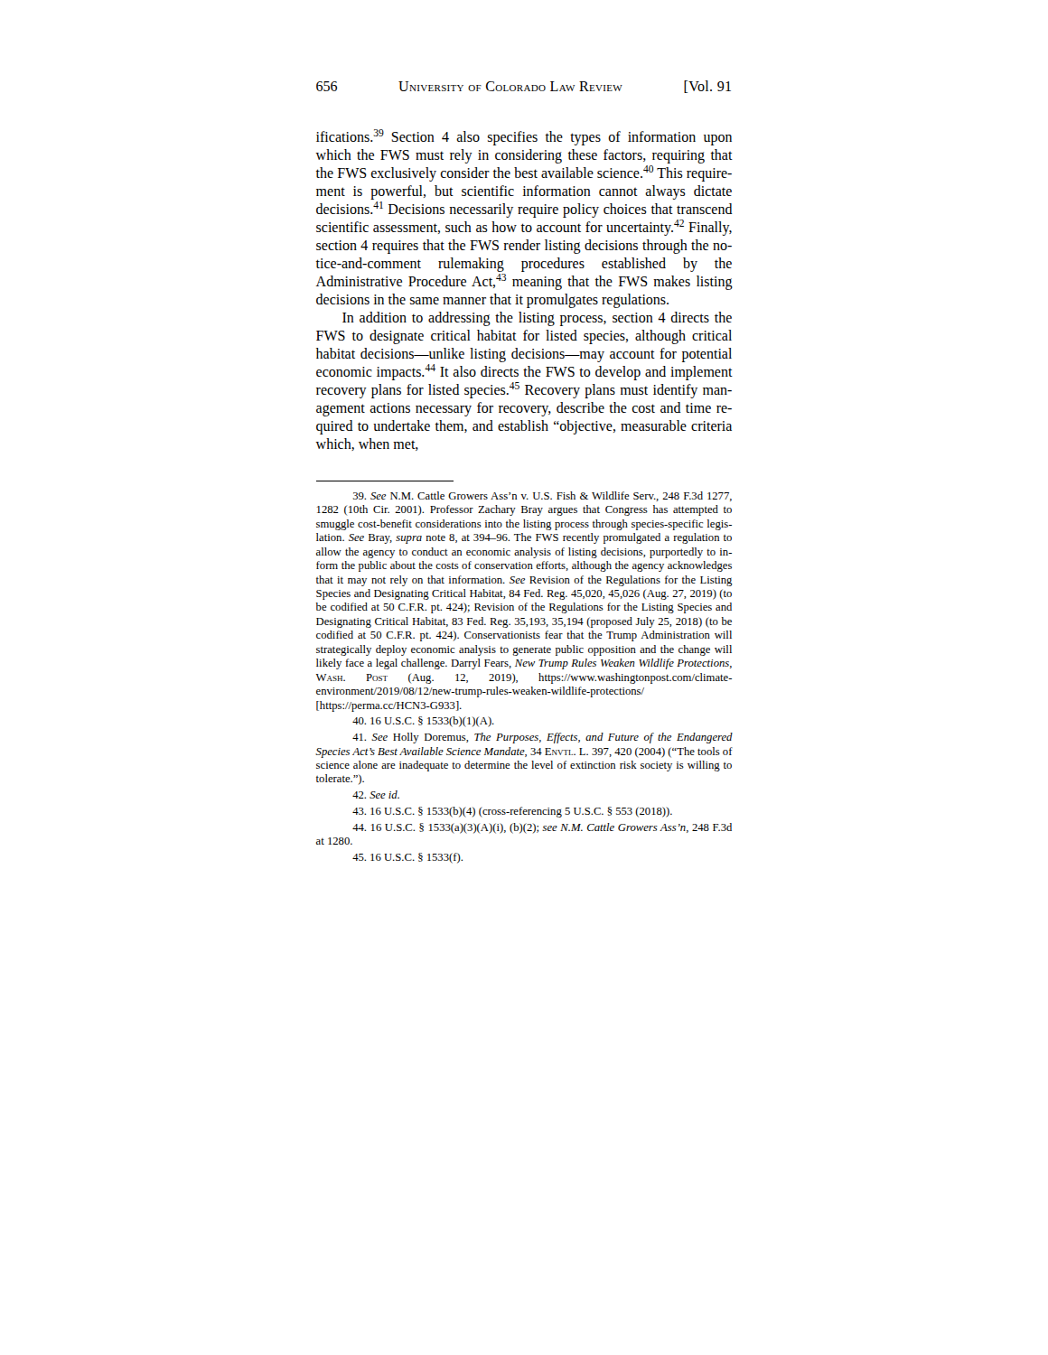656 University of Colorado Law Review [Vol. 91
ifications.39 Section 4 also specifies the types of information upon which the FWS must rely in considering these factors, requiring that the FWS exclusively consider the best available science.40 This requirement is powerful, but scientific information cannot always dictate decisions.41 Decisions necessarily require policy choices that transcend scientific assessment, such as how to account for uncertainty.42 Finally, section 4 requires that the FWS render listing decisions through the notice-and-comment rulemaking procedures established by the Administrative Procedure Act,43 meaning that the FWS makes listing decisions in the same manner that it promulgates regulations.
In addition to addressing the listing process, section 4 directs the FWS to designate critical habitat for listed species, although critical habitat decisions—unlike listing decisions—may account for potential economic impacts.44 It also directs the FWS to develop and implement recovery plans for listed species.45 Recovery plans must identify management actions necessary for recovery, describe the cost and time required to undertake them, and establish “objective, measurable criteria which, when met,
39. See N.M. Cattle Growers Ass’n v. U.S. Fish & Wildlife Serv., 248 F.3d 1277, 1282 (10th Cir. 2001). Professor Zachary Bray argues that Congress has attempted to smuggle cost-benefit considerations into the listing process through species-specific legislation. See Bray, supra note 8, at 394–96. The FWS recently promulgated a regulation to allow the agency to conduct an economic analysis of listing decisions, purportedly to inform the public about the costs of conservation efforts, although the agency acknowledges that it may not rely on that information. See Revision of the Regulations for the Listing Species and Designating Critical Habitat, 84 Fed. Reg. 45,020, 45,026 (Aug. 27, 2019) (to be codified at 50 C.F.R. pt. 424); Revision of the Regulations for the Listing Species and Designating Critical Habitat, 83 Fed. Reg. 35,193, 35,194 (proposed July 25, 2018) (to be codified at 50 C.F.R. pt. 424). Conservationists fear that the Trump Administration will strategically deploy economic analysis to generate public opposition and the change will likely face a legal challenge. Darryl Fears, New Trump Rules Weaken Wildlife Protections, Wash. Post (Aug. 12, 2019), https://www.washingtonpost.com/climate-environment/2019/08/12/new-trump-rules-weaken-wildlife-protections/ [https://perma.cc/HCN3-G933].
40. 16 U.S.C. § 1533(b)(1)(A).
41. See Holly Doremus, The Purposes, Effects, and Future of the Endangered Species Act’s Best Available Science Mandate, 34 Envtl. L. 397, 420 (2004) (“The tools of science alone are inadequate to determine the level of extinction risk society is willing to tolerate.”).
42. See id.
43. 16 U.S.C. § 1533(b)(4) (cross-referencing 5 U.S.C. § 553 (2018)).
44. 16 U.S.C. § 1533(a)(3)(A)(i), (b)(2); see N.M. Cattle Growers Ass’n, 248 F.3d at 1280.
45. 16 U.S.C. § 1533(f).